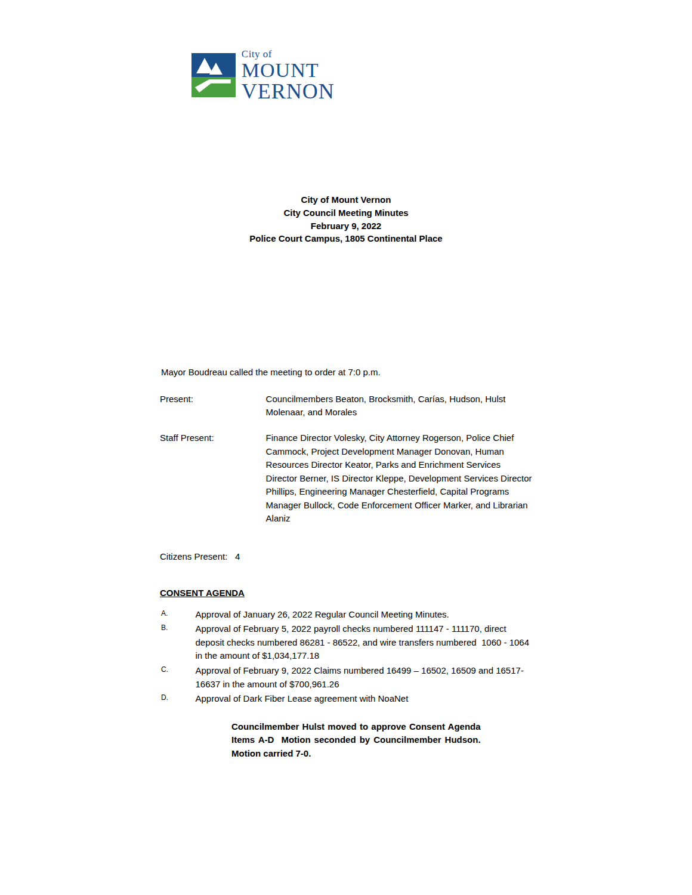City of
MOUNT
VERNON
City of Mount Vernon
City Council Meeting Minutes
February 9, 2022
Police Court Campus, 1805 Continental Place
Mayor Boudreau called the meeting to order at 7:0 p.m.
| Present: | Councilmembers Beaton, Brocksmith, Carías, Hudson, Hulst Molenaar, and Morales |
| Staff Present: | Finance Director Volesky, City Attorney Rogerson, Police Chief Cammock, Project Development Manager Donovan, Human Resources Director Keator, Parks and Enrichment Services Director Berner, IS Director Kleppe, Development Services Director Phillips, Engineering Manager Chesterfield, Capital Programs Manager Bullock, Code Enforcement Officer Marker, and Librarian Alaniz |
Citizens Present: 4
CONSENT AGENDA
A. Approval of January 26, 2022 Regular Council Meeting Minutes.
B. Approval of February 5, 2022 payroll checks numbered 111147 - 111170, direct deposit checks numbered 86281 - 86522, and wire transfers numbered 1060 - 1064 in the amount of $1,034,177.18
C. Approval of February 9, 2022 Claims numbered 16499 – 16502, 16509 and 16517-16637 in the amount of $700,961.26
D. Approval of Dark Fiber Lease agreement with NoaNet
Councilmember Hulst moved to approve Consent Agenda Items A-D Motion seconded by Councilmember Hudson. Motion carried 7-0.